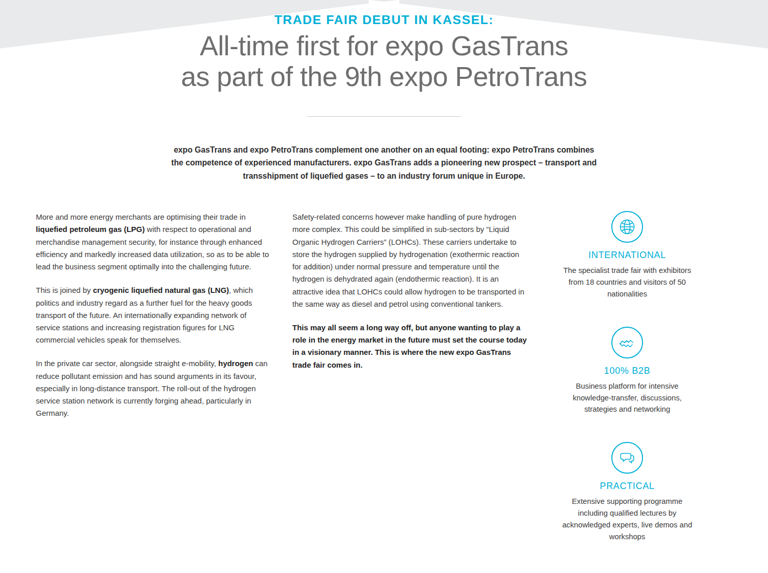Trade fair debut in Kassel:
All-time first for expo GasTrans
as part of the 9th expo PetroTrans
expo GasTrans and expo PetroTrans complement one another on an equal footing: expo PetroTrans combines the competence of experienced manufacturers. expo GasTrans adds a pioneering new prospect – transport and transshipment of liquefied gases – to an industry forum unique in Europe.
More and more energy merchants are optimising their trade in liquefied petroleum gas (LPG) with respect to operational and merchandise management security, for instance through enhanced efficiency and markedly increased data utilization, so as to be able to lead the business segment optimally into the challenging future.
This is joined by cryogenic liquefied natural gas (LNG), which politics and industry regard as a further fuel for the heavy goods transport of the future. An internationally expanding network of service stations and increasing registration figures for LNG commercial vehicles speak for themselves.
In the private car sector, alongside straight e-mobility, hydrogen can reduce pollutant emission and has sound arguments in its favour, especially in long-distance transport. The roll-out of the hydrogen service station network is currently forging ahead, particularly in Germany.
Safety-related concerns however make handling of pure hydrogen more complex. This could be simplified in sub-sectors by “Liquid Organic Hydrogen Carriers” (LOHCs). These carriers undertake to store the hydrogen supplied by hydrogenation (exothermic reaction for addition) under normal pressure and temperature until the hydrogen is dehydrated again (endothermic reaction). It is an attractive idea that LOHCs could allow hydrogen to be transported in the same way as diesel and petrol using conventional tankers.
This may all seem a long way off, but anyone wanting to play a role in the energy market in the future must set the course today in a visionary manner. This is where the new expo GasTrans trade fair comes in.
International
The specialist trade fair with exhibitors from 18 countries and visitors of 50 nationalities
100% B2B
Business platform for intensive knowledge-transfer, discussions, strategies and networking
Practical
Extensive supporting programme including qualified lectures by acknowledged experts, live demos and workshops